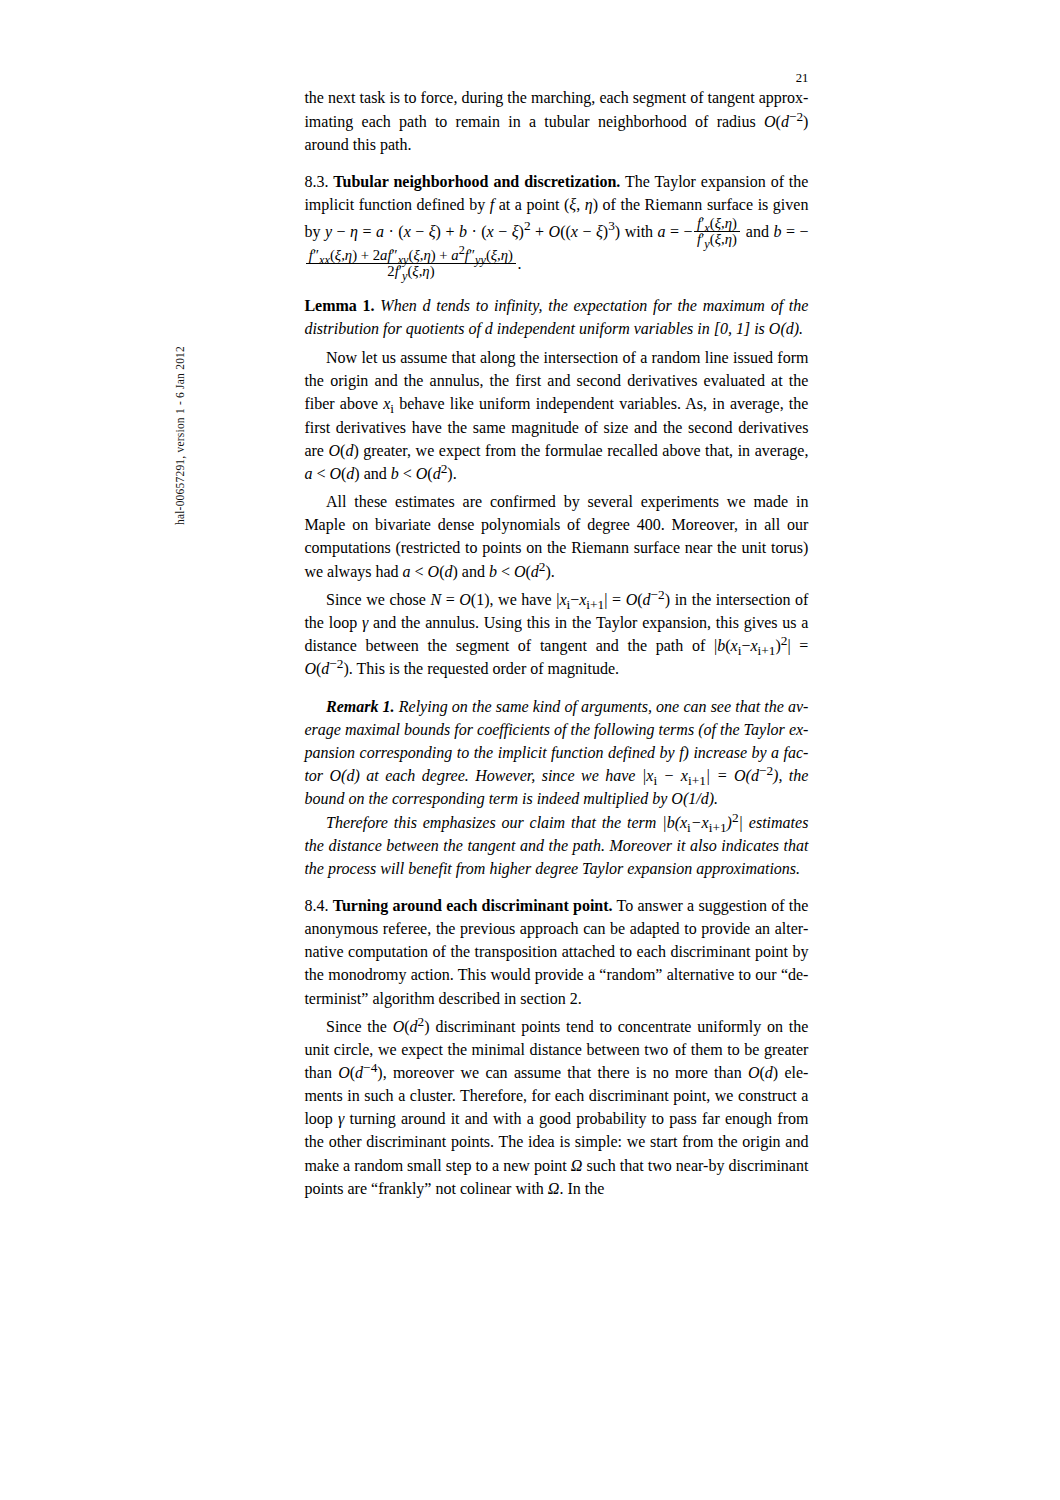21
hal-00657291, version 1 - 6 Jan 2012
the next task is to force, during the marching, each segment of tangent approximating each path to remain in a tubular neighborhood of radius O(d−2) around this path.
8.3. Tubular neighborhood and discretization. The Taylor expansion of the implicit function defined by f at a point (ξ, η) of the Riemann surface is given by y − η = a · (x − ξ) + b · (x − ξ)2 + O((x − ξ)3) with a = −f′x(ξ,η) f′y(ξ,η) and b = −f″xx(ξ,η) + 2af″xy(ξ,η) + a2f″yy(ξ,η) 2f′y(ξ,η).
Lemma 1. When d tends to infinity, the expectation for the maximum of the distribution for quotients of d independent uniform variables in [0, 1] is O(d).
Now let us assume that along the intersection of a random line issued form the origin and the annulus, the first and second derivatives evaluated at the fiber above xi behave like uniform independent variables. As, in average, the first derivatives have the same magnitude of size and the second derivatives are O(d) greater, we expect from the formulae recalled above that, in average, a < O(d) and b < O(d2).
All these estimates are confirmed by several experiments we made in Maple on bivariate dense polynomials of degree 400. Moreover, in all our computations (restricted to points on the Riemann surface near the unit torus) we always had a < O(d) and b < O(d2).
Since we chose N = O(1), we have |xi−xi+1| = O(d−2) in the intersection of the loop γ and the annulus. Using this in the Taylor expansion, this gives us a distance between the segment of tangent and the path of |b(xi−xi+1)2| = O(d−2). This is the requested order of magnitude.
Remark 1. Relying on the same kind of arguments, one can see that the average maximal bounds for coefficients of the following terms (of the Taylor expansion corresponding to the implicit function defined by f) increase by a factor O(d) at each degree. However, since we have |xi − xi+1| = O(d−2), the bound on the corresponding term is indeed multiplied by O(1/d).
Therefore this emphasizes our claim that the term |b(xi−xi+1)2| estimates the distance between the tangent and the path. Moreover it also indicates that the process will benefit from higher degree Taylor expansion approximations.
8.4. Turning around each discriminant point. To answer a suggestion of the anonymous referee, the previous approach can be adapted to provide an alternative computation of the transposition attached to each discriminant point by the monodromy action. This would provide a “random” alternative to our “determinist” algorithm described in section 2.
Since the O(d2) discriminant points tend to concentrate uniformly on the unit circle, we expect the minimal distance between two of them to be greater than O(d−4), moreover we can assume that there is no more than O(d) elements in such a cluster. Therefore, for each discriminant point, we construct a loop γ turning around it and with a good probability to pass far enough from the other discriminant points. The idea is simple: we start from the origin and make a random small step to a new point Ω such that two near-by discriminant points are “frankly” not colinear with Ω. In the